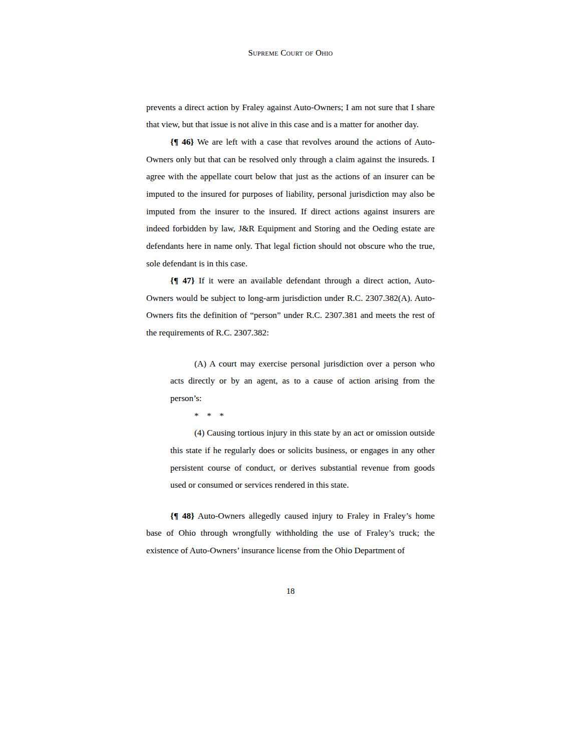Supreme Court of Ohio
prevents a direct action by Fraley against Auto-Owners; I am not sure that I share that view, but that issue is not alive in this case and is a matter for another day.
{¶ 46} We are left with a case that revolves around the actions of Auto-Owners only but that can be resolved only through a claim against the insureds. I agree with the appellate court below that just as the actions of an insurer can be imputed to the insured for purposes of liability, personal jurisdiction may also be imputed from the insurer to the insured. If direct actions against insurers are indeed forbidden by law, J&R Equipment and Storing and the Oeding estate are defendants here in name only. That legal fiction should not obscure who the true, sole defendant is in this case.
{¶ 47} If it were an available defendant through a direct action, Auto-Owners would be subject to long-arm jurisdiction under R.C. 2307.382(A). Auto-Owners fits the definition of “person” under R.C. 2307.381 and meets the rest of the requirements of R.C. 2307.382:
(A) A court may exercise personal jurisdiction over a person who acts directly or by an agent, as to a cause of action arising from the person’s:
* * *
(4) Causing tortious injury in this state by an act or omission outside this state if he regularly does or solicits business, or engages in any other persistent course of conduct, or derives substantial revenue from goods used or consumed or services rendered in this state.
{¶ 48} Auto-Owners allegedly caused injury to Fraley in Fraley’s home base of Ohio through wrongfully withholding the use of Fraley’s truck; the existence of Auto-Owners’ insurance license from the Ohio Department of
18